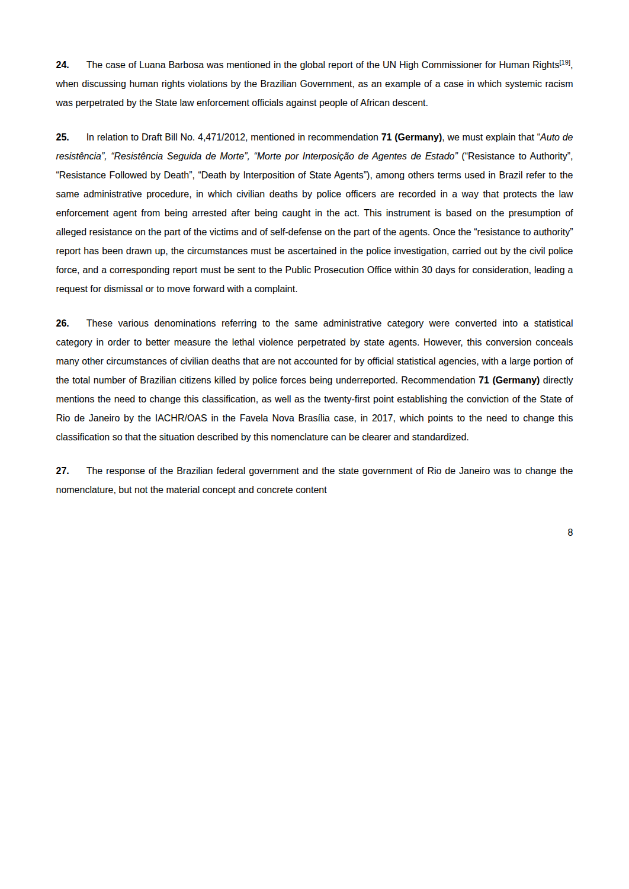24. The case of Luana Barbosa was mentioned in the global report of the UN High Commissioner for Human Rights[19], when discussing human rights violations by the Brazilian Government, as an example of a case in which systemic racism was perpetrated by the State law enforcement officials against people of African descent.
25. In relation to Draft Bill No. 4,471/2012, mentioned in recommendation 71 (Germany), we must explain that “Auto de resistência”, “Resistência Seguida de Morte”, “Morte por Interposição de Agentes de Estado” (“Resistance to Authority”, “Resistance Followed by Death”, “Death by Interposition of State Agents”), among others terms used in Brazil refer to the same administrative procedure, in which civilian deaths by police officers are recorded in a way that protects the law enforcement agent from being arrested after being caught in the act. This instrument is based on the presumption of alleged resistance on the part of the victims and of self-defense on the part of the agents. Once the “resistance to authority” report has been drawn up, the circumstances must be ascertained in the police investigation, carried out by the civil police force, and a corresponding report must be sent to the Public Prosecution Office within 30 days for consideration, leading a request for dismissal or to move forward with a complaint.
26. These various denominations referring to the same administrative category were converted into a statistical category in order to better measure the lethal violence perpetrated by state agents. However, this conversion conceals many other circumstances of civilian deaths that are not accounted for by official statistical agencies, with a large portion of the total number of Brazilian citizens killed by police forces being underreported. Recommendation 71 (Germany) directly mentions the need to change this classification, as well as the twenty-first point establishing the conviction of the State of Rio de Janeiro by the IACHR/OAS in the Favela Nova Brasília case, in 2017, which points to the need to change this classification so that the situation described by this nomenclature can be clearer and standardized.
27. The response of the Brazilian federal government and the state government of Rio de Janeiro was to change the nomenclature, but not the material concept and concrete content
8